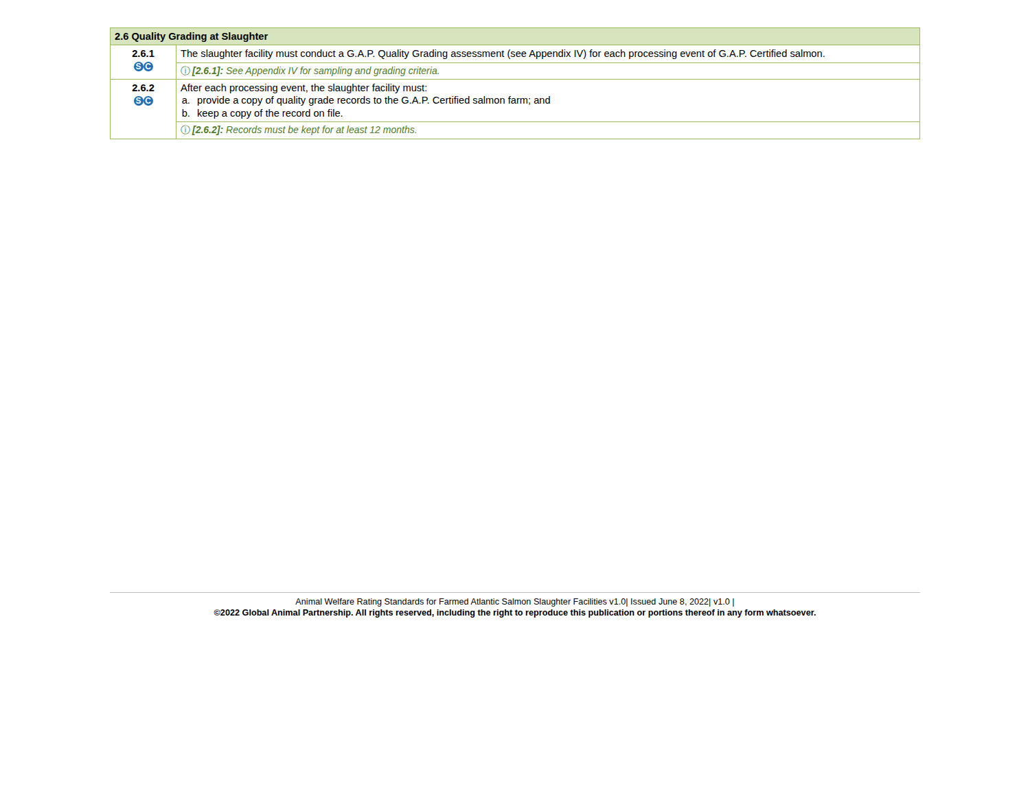| 2.6 Quality Grading at Slaughter |
| 2.6.1 S C | The slaughter facility must conduct a G.A.P. Quality Grading assessment (see Appendix IV) for each processing event of G.A.P. Certified salmon. |
| ⓘ [2.6.1]: See Appendix IV for sampling and grading criteria. |
| 2.6.2 S C | After each processing event, the slaughter facility must: provide a copy of quality grade records to the G.A.P. Certified salmon farm; and keep a copy of the record on file. |
| ⓘ [2.6.2]: Records must be kept for at least 12 months. |
Animal Welfare Rating Standards for Farmed Atlantic Salmon Slaughter Facilities v1.0| Issued June 8, 2022| v1.0 |
©2022 Global Animal Partnership. All rights reserved, including the right to reproduce this publication or portions thereof in any form whatsoever.